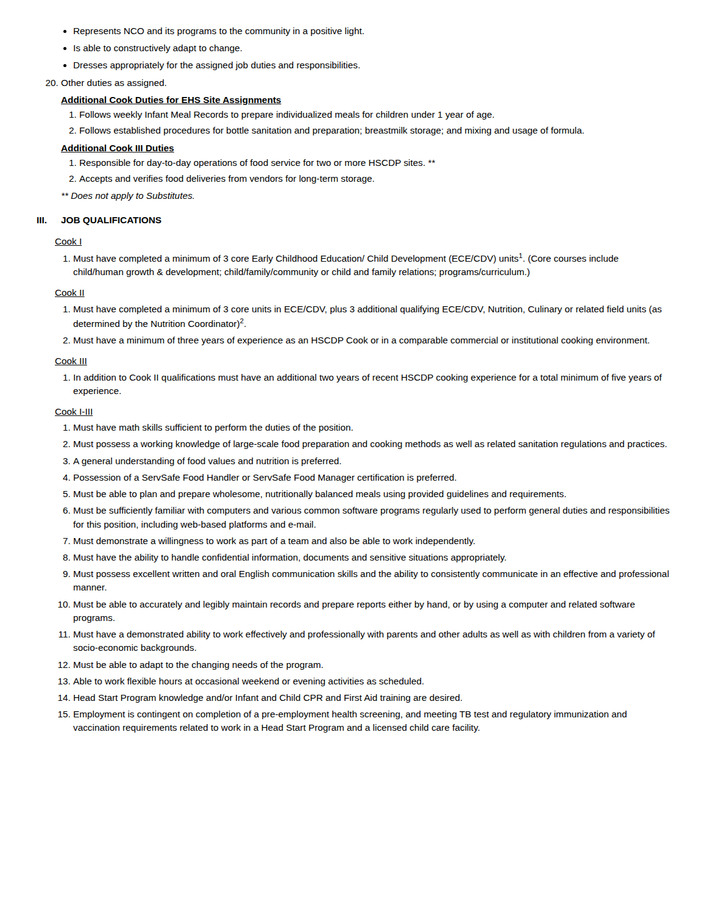Represents NCO and its programs to the community in a positive light.
Is able to constructively adapt to change.
Dresses appropriately for the assigned job duties and responsibilities.
Other duties as assigned.
Additional Cook Duties for EHS Site Assignments
Follows weekly Infant Meal Records to prepare individualized meals for children under 1 year of age.
Follows established procedures for bottle sanitation and preparation; breastmilk storage; and mixing and usage of formula.
Additional Cook III Duties
Responsible for day-to-day operations of food service for two or more HSCDP sites. **
Accepts and verifies food deliveries from vendors for long-term storage.
** Does not apply to Substitutes.
III. JOB QUALIFICATIONS
Cook I
Must have completed a minimum of 3 core Early Childhood Education/ Child Development (ECE/CDV) units1. (Core courses include child/human growth & development; child/family/community or child and family relations; programs/curriculum.)
Cook II
Must have completed a minimum of 3 core units in ECE/CDV, plus 3 additional qualifying ECE/CDV, Nutrition, Culinary or related field units (as determined by the Nutrition Coordinator)2.
Must have a minimum of three years of experience as an HSCDP Cook or in a comparable commercial or institutional cooking environment.
Cook III
In addition to Cook II qualifications must have an additional two years of recent HSCDP cooking experience for a total minimum of five years of experience.
Cook I-III
Must have math skills sufficient to perform the duties of the position.
Must possess a working knowledge of large-scale food preparation and cooking methods as well as related sanitation regulations and practices.
A general understanding of food values and nutrition is preferred.
Possession of a ServSafe Food Handler or ServSafe Food Manager certification is preferred.
Must be able to plan and prepare wholesome, nutritionally balanced meals using provided guidelines and requirements.
Must be sufficiently familiar with computers and various common software programs regularly used to perform general duties and responsibilities for this position, including web-based platforms and e-mail.
Must demonstrate a willingness to work as part of a team and also be able to work independently.
Must have the ability to handle confidential information, documents and sensitive situations appropriately.
Must possess excellent written and oral English communication skills and the ability to consistently communicate in an effective and professional manner.
Must be able to accurately and legibly maintain records and prepare reports either by hand, or by using a computer and related software programs.
Must have a demonstrated ability to work effectively and professionally with parents and other adults as well as with children from a variety of socio-economic backgrounds.
Must be able to adapt to the changing needs of the program.
Able to work flexible hours at occasional weekend or evening activities as scheduled.
Head Start Program knowledge and/or Infant and Child CPR and First Aid training are desired.
Employment is contingent on completion of a pre-employment health screening, and meeting TB test and regulatory immunization and vaccination requirements related to work in a Head Start Program and a licensed child care facility.